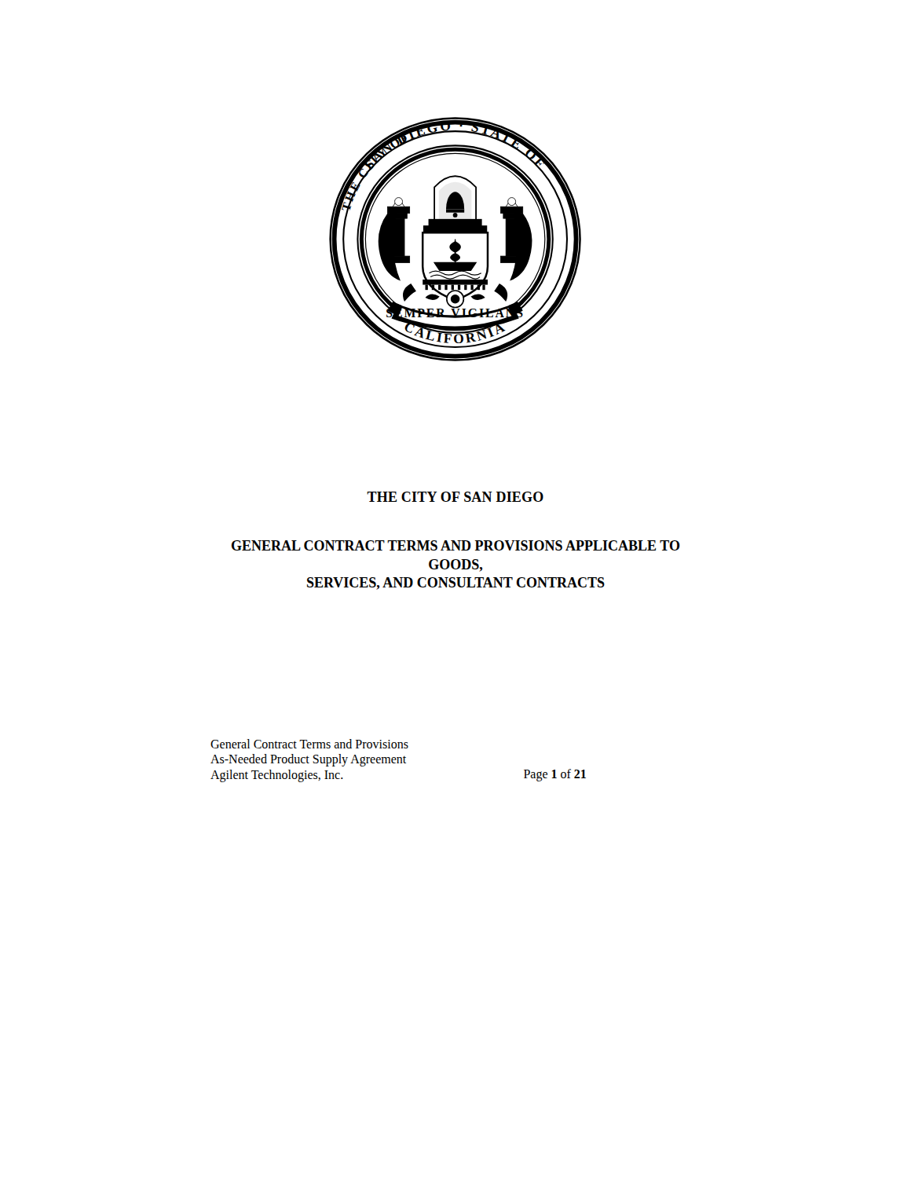SAN DIEGO · STATE OF CALIFORNIA THE CITY OF SEMPER VIGILANS
THE CITY OF SAN DIEGO
GENERAL CONTRACT TERMS AND PROVISIONS APPLICABLE TO GOODS,
SERVICES, AND CONSULTANT CONTRACTS
General Contract Terms and Provisions
As-Needed Product Supply Agreement
Agilent Technologies, Inc.
Page 1 of 21